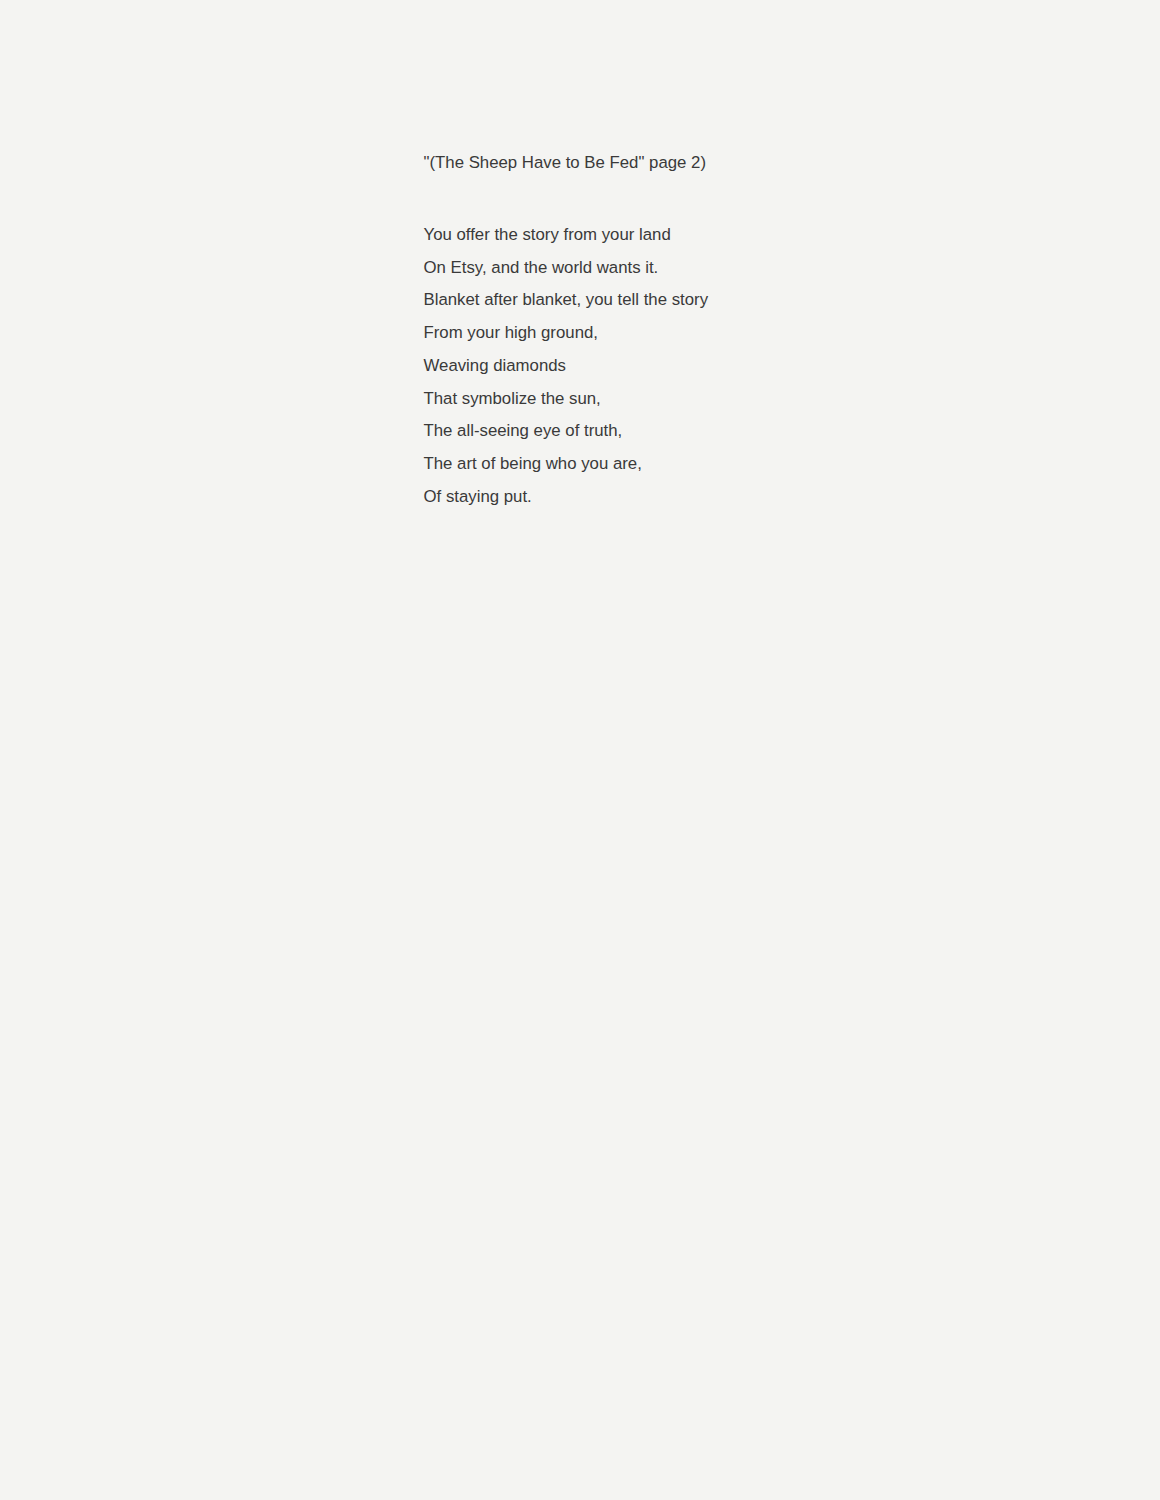"(The Sheep Have to Be Fed" page 2)
You offer the story from your land On Etsy, and the world wants it. Blanket after blanket, you tell the story From your high ground, Weaving diamonds That symbolize the sun, The all-seeing eye of truth, The art of being who you are, Of staying put.